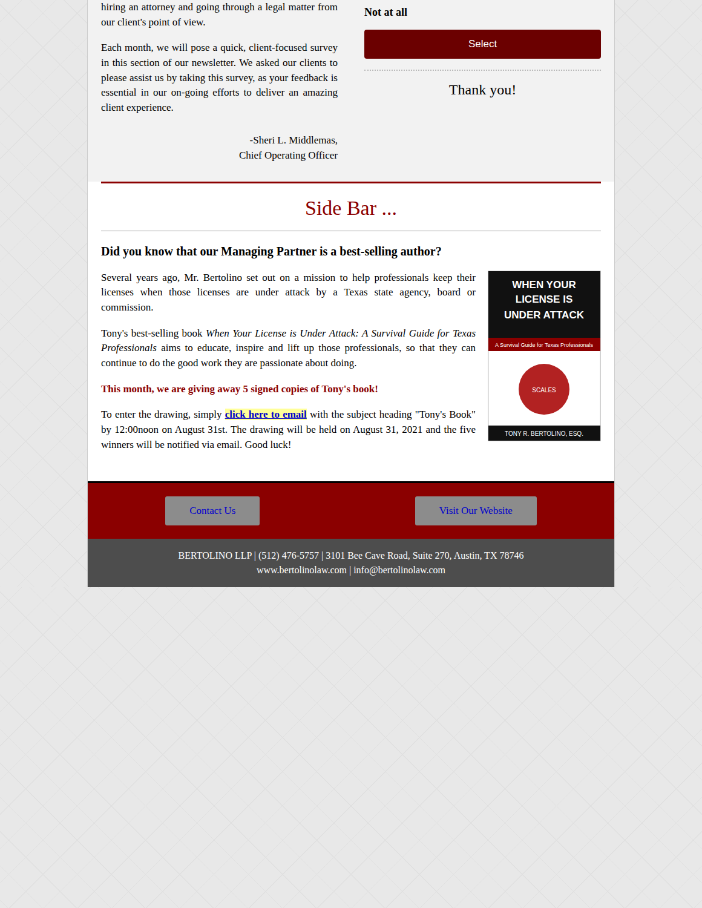hiring an attorney and going through a legal matter from our client's point of view.
Each month, we will pose a quick, client-focused survey in this section of our newsletter. We asked our clients to please assist us by taking this survey, as your feedback is essential in our on-going efforts to deliver an amazing client experience.
-Sheri L. Middlemas,
Chief Operating Officer
Not at all
Select
Thank you!
Side Bar ...
Did you know that our Managing Partner is a best-selling author?
Several years ago, Mr. Bertolino set out on a mission to help professionals keep their licenses when those licenses are under attack by a Texas state agency, board or commission.
Tony's best-selling book When Your License is Under Attack: A Survival Guide for Texas Professionals aims to educate, inspire and lift up those professionals, so that they can continue to do the good work they are passionate about doing.
This month, we are giving away 5 signed copies of Tony's book!
To enter the drawing, simply click here to email with the subject heading "Tony's Book" by 12:00noon on August 31st. The drawing will be held on August 31, 2021 and the five winners will be notified via email. Good luck!
Contact Us Visit Our Website
BERTOLINO LLP | (512) 476-5757 | 3101 Bee Cave Road, Suite 270, Austin, TX 78746
www.bertolinolaw.com | info@bertolinolaw.com